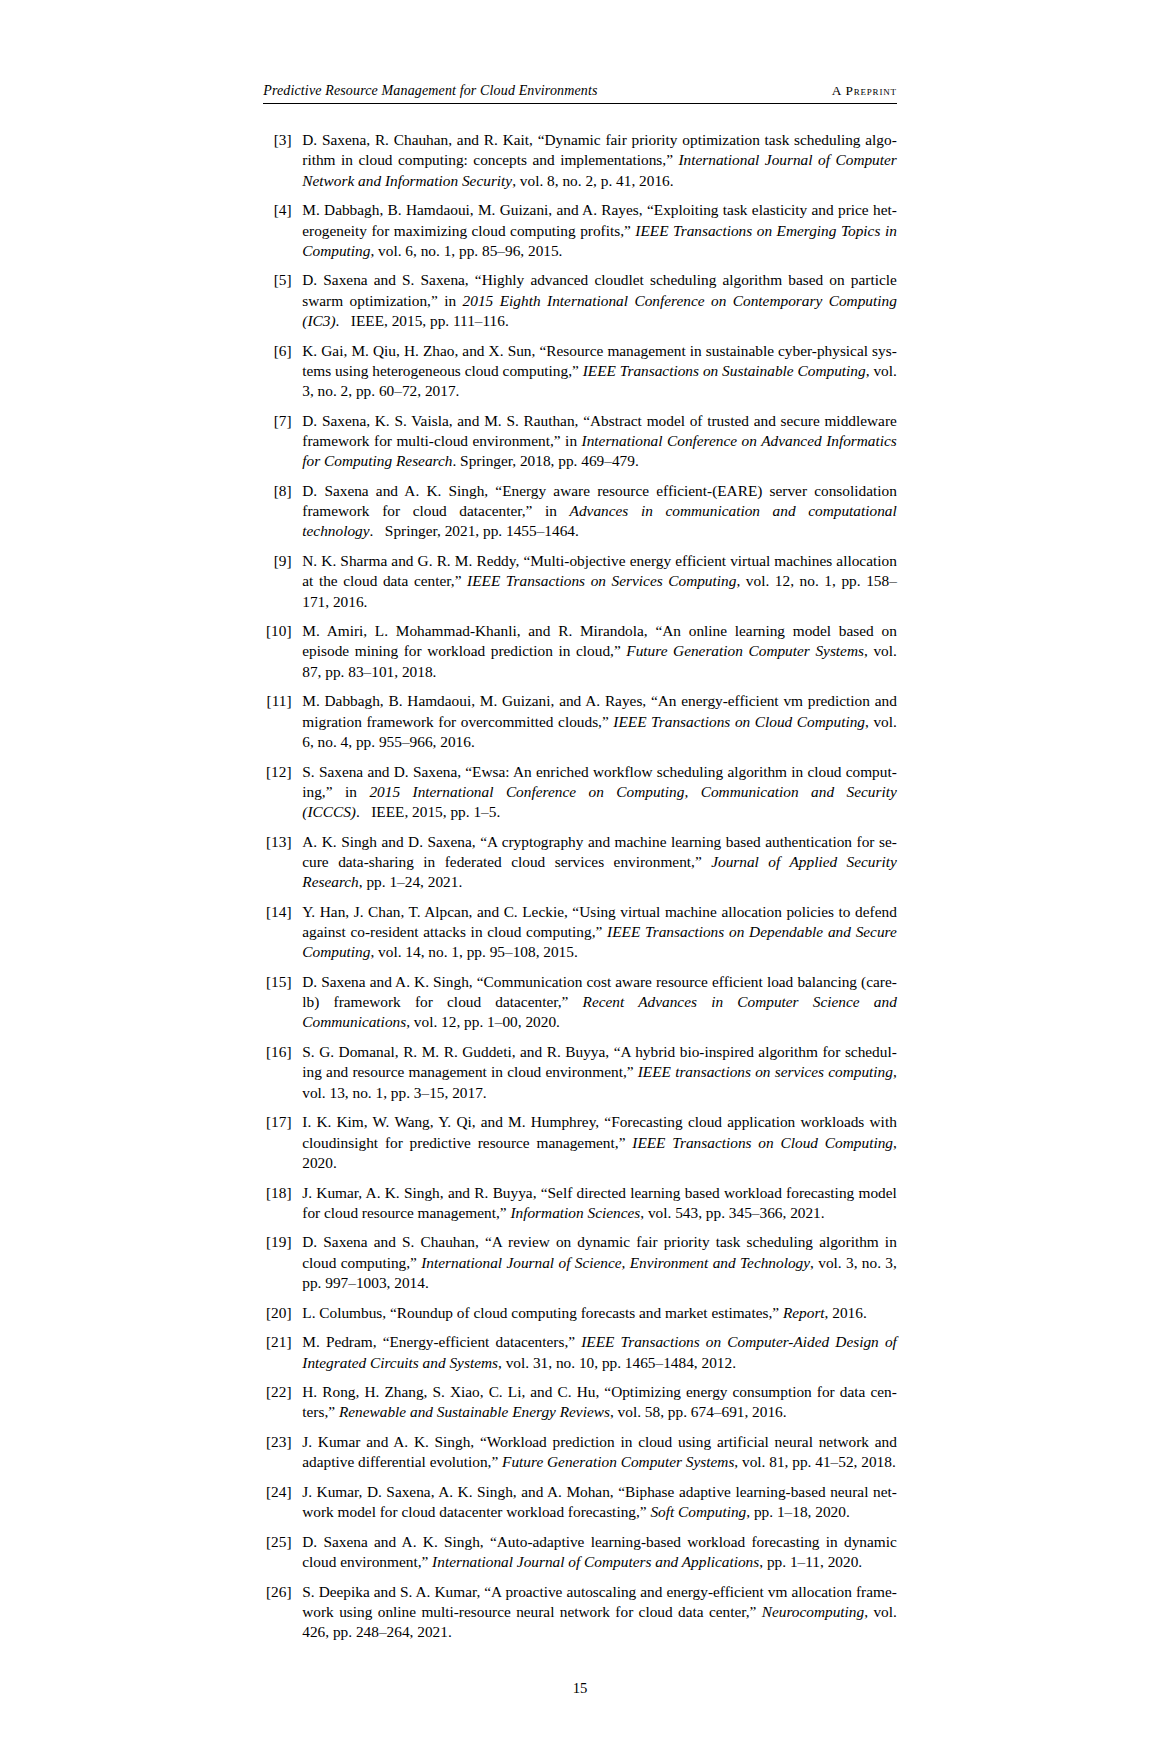Predictive Resource Management for Cloud Environments A Preprint
[3] D. Saxena, R. Chauhan, and R. Kait, “Dynamic fair priority optimization task scheduling algorithm in cloud computing: concepts and implementations,” International Journal of Computer Network and Information Security, vol. 8, no. 2, p. 41, 2016.
[4] M. Dabbagh, B. Hamdaoui, M. Guizani, and A. Rayes, “Exploiting task elasticity and price heterogeneity for maximizing cloud computing profits,” IEEE Transactions on Emerging Topics in Computing, vol. 6, no. 1, pp. 85–96, 2015.
[5] D. Saxena and S. Saxena, “Highly advanced cloudlet scheduling algorithm based on particle swarm optimization,” in 2015 Eighth International Conference on Contemporary Computing (IC3). IEEE, 2015, pp. 111–116.
[6] K. Gai, M. Qiu, H. Zhao, and X. Sun, “Resource management in sustainable cyber-physical systems using heterogeneous cloud computing,” IEEE Transactions on Sustainable Computing, vol. 3, no. 2, pp. 60–72, 2017.
[7] D. Saxena, K. S. Vaisla, and M. S. Rauthan, “Abstract model of trusted and secure middleware framework for multi-cloud environment,” in International Conference on Advanced Informatics for Computing Research. Springer, 2018, pp. 469–479.
[8] D. Saxena and A. K. Singh, “Energy aware resource efficient-(EARE) server consolidation framework for cloud datacenter,” in Advances in communication and computational technology. Springer, 2021, pp. 1455–1464.
[9] N. K. Sharma and G. R. M. Reddy, “Multi-objective energy efficient virtual machines allocation at the cloud data center,” IEEE Transactions on Services Computing, vol. 12, no. 1, pp. 158–171, 2016.
[10] M. Amiri, L. Mohammad-Khanli, and R. Mirandola, “An online learning model based on episode mining for workload prediction in cloud,” Future Generation Computer Systems, vol. 87, pp. 83–101, 2018.
[11] M. Dabbagh, B. Hamdaoui, M. Guizani, and A. Rayes, “An energy-efficient vm prediction and migration framework for overcommitted clouds,” IEEE Transactions on Cloud Computing, vol. 6, no. 4, pp. 955–966, 2016.
[12] S. Saxena and D. Saxena, “Ewsa: An enriched workflow scheduling algorithm in cloud computing,” in 2015 International Conference on Computing, Communication and Security (ICCCS). IEEE, 2015, pp. 1–5.
[13] A. K. Singh and D. Saxena, “A cryptography and machine learning based authentication for secure data-sharing in federated cloud services environment,” Journal of Applied Security Research, pp. 1–24, 2021.
[14] Y. Han, J. Chan, T. Alpcan, and C. Leckie, “Using virtual machine allocation policies to defend against co-resident attacks in cloud computing,” IEEE Transactions on Dependable and Secure Computing, vol. 14, no. 1, pp. 95–108, 2015.
[15] D. Saxena and A. K. Singh, “Communication cost aware resource efficient load balancing (care-lb) framework for cloud datacenter,” Recent Advances in Computer Science and Communications, vol. 12, pp. 1–00, 2020.
[16] S. G. Domanal, R. M. R. Guddeti, and R. Buyya, “A hybrid bio-inspired algorithm for scheduling and resource management in cloud environment,” IEEE transactions on services computing, vol. 13, no. 1, pp. 3–15, 2017.
[17] I. K. Kim, W. Wang, Y. Qi, and M. Humphrey, “Forecasting cloud application workloads with cloudinsight for predictive resource management,” IEEE Transactions on Cloud Computing, 2020.
[18] J. Kumar, A. K. Singh, and R. Buyya, “Self directed learning based workload forecasting model for cloud resource management,” Information Sciences, vol. 543, pp. 345–366, 2021.
[19] D. Saxena and S. Chauhan, “A review on dynamic fair priority task scheduling algorithm in cloud computing,” International Journal of Science, Environment and Technology, vol. 3, no. 3, pp. 997–1003, 2014.
[20] L. Columbus, “Roundup of cloud computing forecasts and market estimates,” Report, 2016.
[21] M. Pedram, “Energy-efficient datacenters,” IEEE Transactions on Computer-Aided Design of Integrated Circuits and Systems, vol. 31, no. 10, pp. 1465–1484, 2012.
[22] H. Rong, H. Zhang, S. Xiao, C. Li, and C. Hu, “Optimizing energy consumption for data centers,” Renewable and Sustainable Energy Reviews, vol. 58, pp. 674–691, 2016.
[23] J. Kumar and A. K. Singh, “Workload prediction in cloud using artificial neural network and adaptive differential evolution,” Future Generation Computer Systems, vol. 81, pp. 41–52, 2018.
[24] J. Kumar, D. Saxena, A. K. Singh, and A. Mohan, “Biphase adaptive learning-based neural network model for cloud datacenter workload forecasting,” Soft Computing, pp. 1–18, 2020.
[25] D. Saxena and A. K. Singh, “Auto-adaptive learning-based workload forecasting in dynamic cloud environment,” International Journal of Computers and Applications, pp. 1–11, 2020.
[26] S. Deepika and S. A. Kumar, “A proactive autoscaling and energy-efficient vm allocation framework using online multi-resource neural network for cloud data center,” Neurocomputing, vol. 426, pp. 248–264, 2021.
15